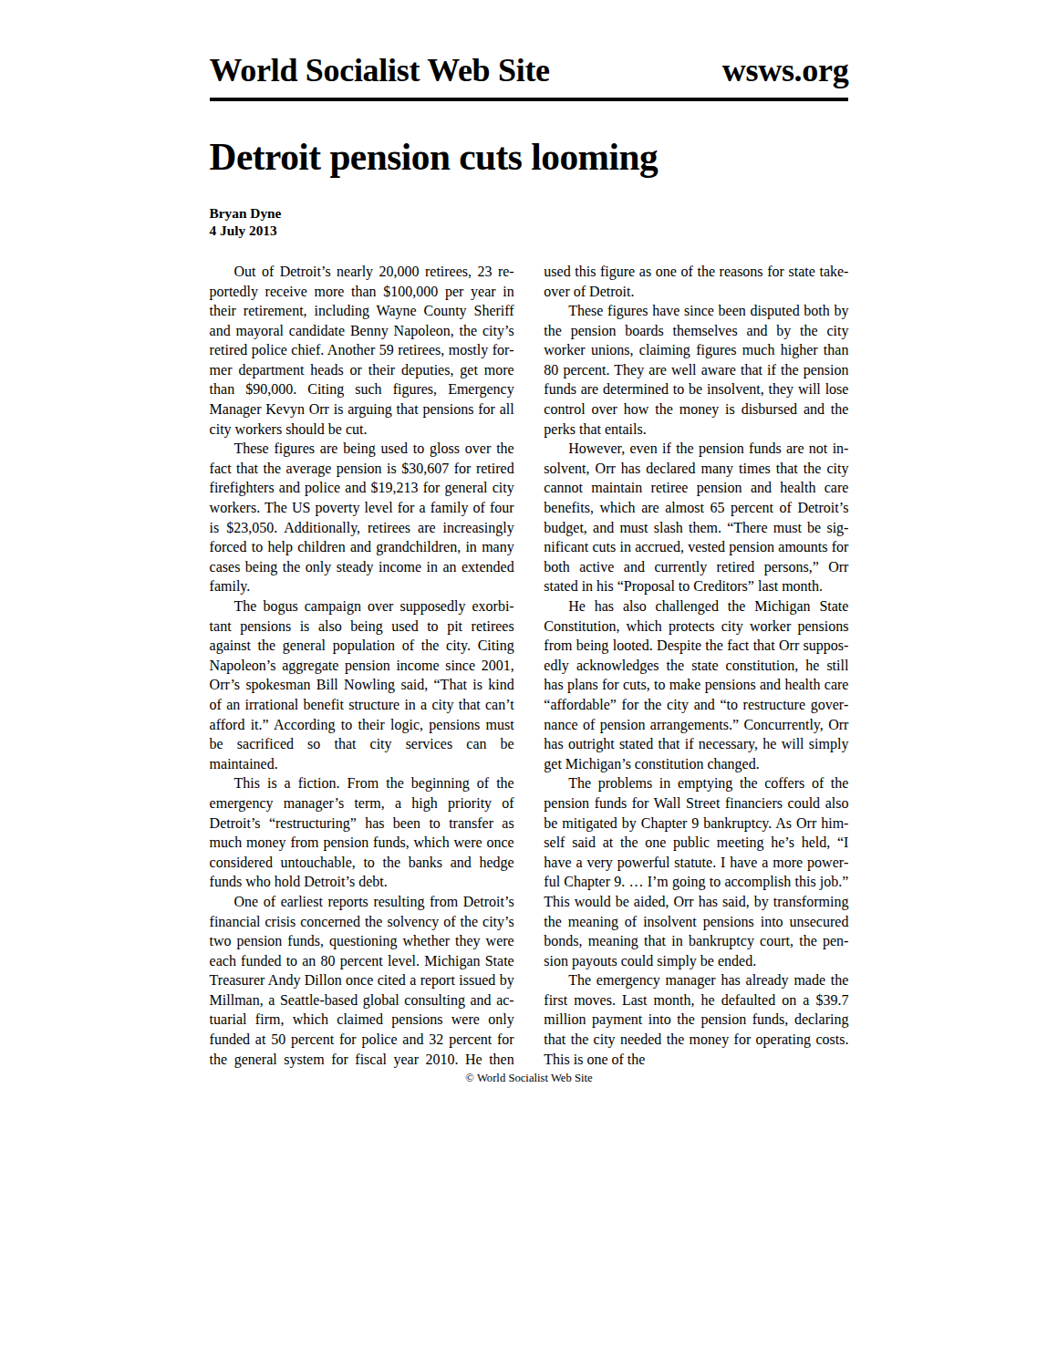World Socialist Web Site wsws.org
Detroit pension cuts looming
Bryan Dyne
4 July 2013
Out of Detroit’s nearly 20,000 retirees, 23 reportedly receive more than $100,000 per year in their retirement, including Wayne County Sheriff and mayoral candidate Benny Napoleon, the city’s retired police chief. Another 59 retirees, mostly former department heads or their deputies, get more than $90,000. Citing such figures, Emergency Manager Kevyn Orr is arguing that pensions for all city workers should be cut.
These figures are being used to gloss over the fact that the average pension is $30,607 for retired firefighters and police and $19,213 for general city workers. The US poverty level for a family of four is $23,050. Additionally, retirees are increasingly forced to help children and grandchildren, in many cases being the only steady income in an extended family.
The bogus campaign over supposedly exorbitant pensions is also being used to pit retirees against the general population of the city. Citing Napoleon’s aggregate pension income since 2001, Orr’s spokesman Bill Nowling said, “That is kind of an irrational benefit structure in a city that can’t afford it.” According to their logic, pensions must be sacrificed so that city services can be maintained.
This is a fiction. From the beginning of the emergency manager’s term, a high priority of Detroit’s “restructuring” has been to transfer as much money from pension funds, which were once considered untouchable, to the banks and hedge funds who hold Detroit’s debt.
One of earliest reports resulting from Detroit’s financial crisis concerned the solvency of the city’s two pension funds, questioning whether they were each funded to an 80 percent level. Michigan State Treasurer Andy Dillon once cited a report issued by Millman, a Seattle-based global consulting and actuarial firm, which claimed pensions were only funded at 50 percent for police and 32 percent for the general system for fiscal year 2010. He then used this figure as one of the reasons for state takeover of Detroit.
These figures have since been disputed both by the pension boards themselves and by the city worker unions, claiming figures much higher than 80 percent. They are well aware that if the pension funds are determined to be insolvent, they will lose control over how the money is disbursed and the perks that entails.
However, even if the pension funds are not insolvent, Orr has declared many times that the city cannot maintain retiree pension and health care benefits, which are almost 65 percent of Detroit’s budget, and must slash them. “There must be significant cuts in accrued, vested pension amounts for both active and currently retired persons,” Orr stated in his “Proposal to Creditors” last month.
He has also challenged the Michigan State Constitution, which protects city worker pensions from being looted. Despite the fact that Orr supposedly acknowledges the state constitution, he still has plans for cuts, to make pensions and health care “affordable” for the city and “to restructure governance of pension arrangements.” Concurrently, Orr has outright stated that if necessary, he will simply get Michigan’s constitution changed.
The problems in emptying the coffers of the pension funds for Wall Street financiers could also be mitigated by Chapter 9 bankruptcy. As Orr himself said at the one public meeting he’s held, “I have a very powerful statute. I have a more powerful Chapter 9. … I’m going to accomplish this job.” This would be aided, Orr has said, by transforming the meaning of insolvent pensions into unsecured bonds, meaning that in bankruptcy court, the pension payouts could simply be ended.
The emergency manager has already made the first moves. Last month, he defaulted on a $39.7 million payment into the pension funds, declaring that the city needed the money for operating costs. This is one of the
© World Socialist Web Site